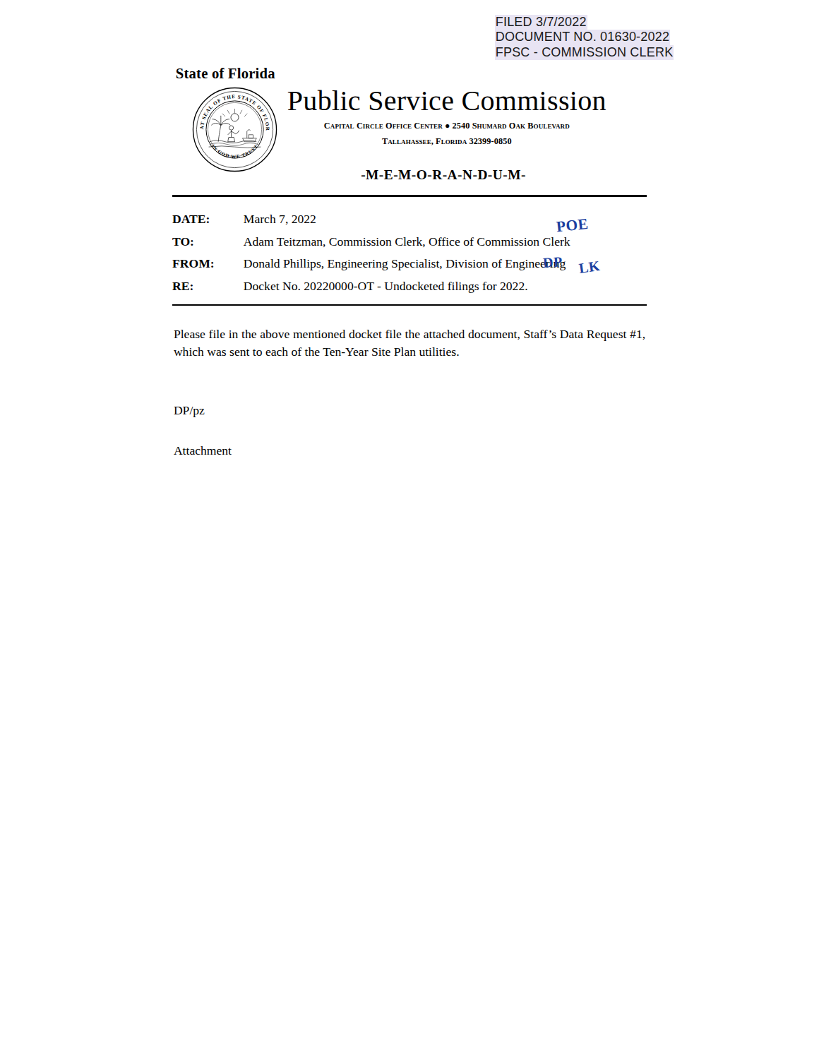FILED 3/7/2022
DOCUMENT NO. 01630-2022
FPSC - COMMISSION CLERK
State of Florida
GREAT SEAL OF THE STATE OF FLORIDA IN GOD WE TRUST
Public Service Commission
Capital Circle Office Center ● 2540 Shumard Oak Boulevard
Tallahassee, Florida 32399-0850
-M-E-M-O-R-A-N-D-U-M-
| DATE: | March 7, 2022 |
| TO: | Adam Teitzman, Commission Clerk, Office of Commission Clerk POE |
| FROM: | Donald Phillips, Engineering Specialist, Division of Engineering DP LK |
| RE: | Docket No. 20220000-OT - Undocketed filings for 2022. |
Please file in the above mentioned docket file the attached document, Staff’s Data Request #1, which was sent to each of the Ten-Year Site Plan utilities.
DP/pz
Attachment